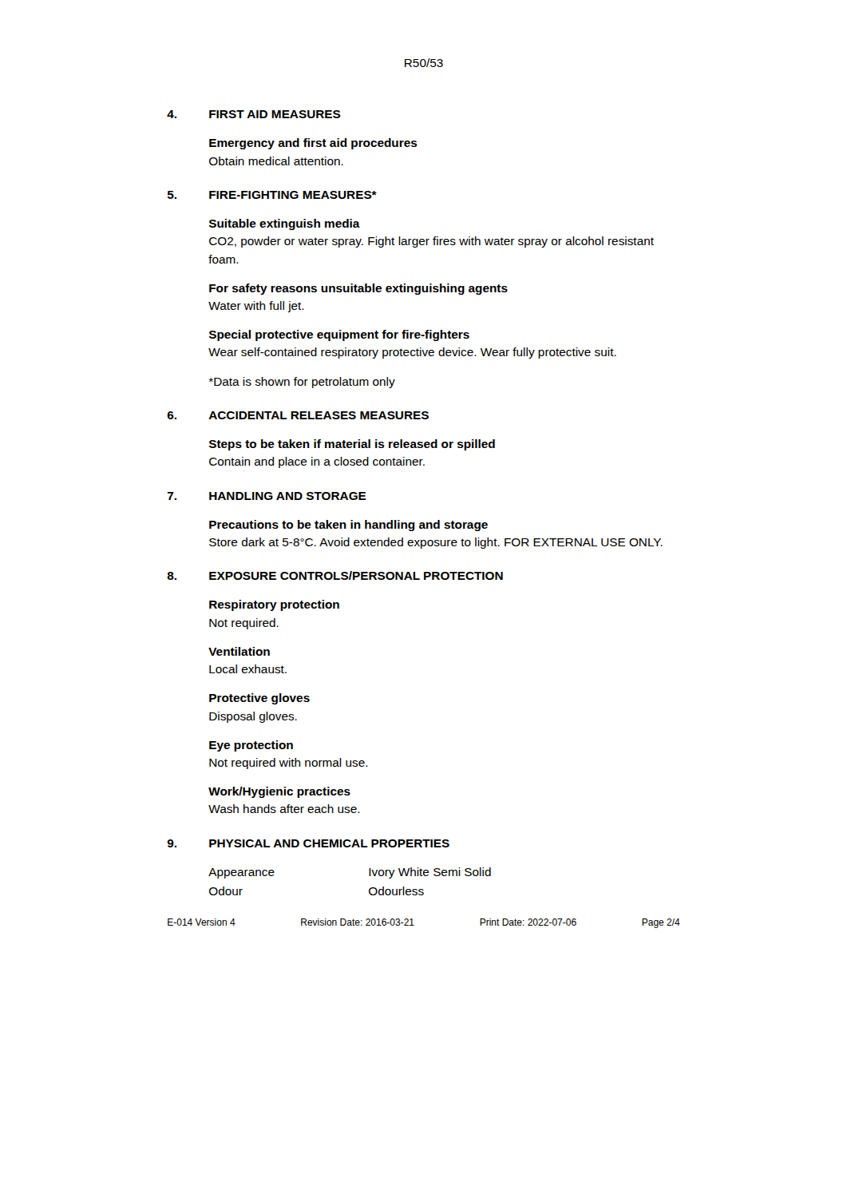R50/53
4. FIRST AID MEASURES
Emergency and first aid procedures
Obtain medical attention.
5. FIRE-FIGHTING MEASURES*
Suitable extinguish media
CO2, powder or water spray. Fight larger fires with water spray or alcohol resistant foam.
For safety reasons unsuitable extinguishing agents
Water with full jet.
Special protective equipment for fire-fighters
Wear self-contained respiratory protective device. Wear fully protective suit.
*Data is shown for petrolatum only
6. ACCIDENTAL RELEASES MEASURES
Steps to be taken if material is released or spilled
Contain and place in a closed container.
7. HANDLING AND STORAGE
Precautions to be taken in handling and storage
Store dark at 5-8°C. Avoid extended exposure to light. FOR EXTERNAL USE ONLY.
8. EXPOSURE CONTROLS/PERSONAL PROTECTION
Respiratory protection
Not required.
Ventilation
Local exhaust.
Protective gloves
Disposal gloves.
Eye protection
Not required with normal use.
Work/Hygienic practices
Wash hands after each use.
9. PHYSICAL AND CHEMICAL PROPERTIES
| Appearance | Ivory White Semi Solid |
| Odour | Odourless |
E-014 Version 4 Revision Date: 2016-03-21 Print Date: 2022-07-06 Page 2/4